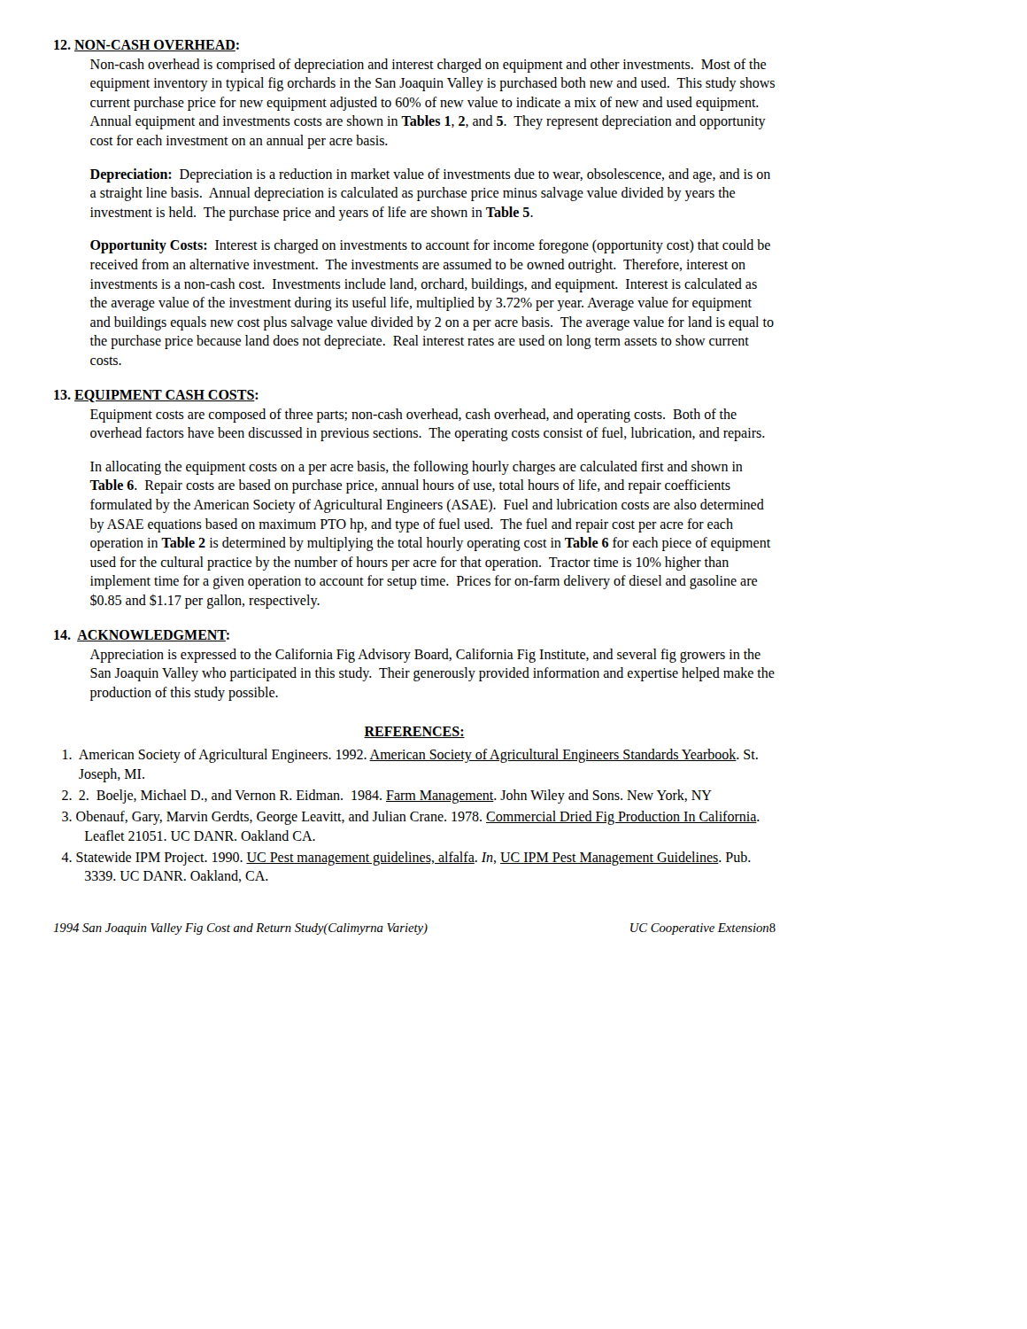12. NON-CASH OVERHEAD:
Non-cash overhead is comprised of depreciation and interest charged on equipment and other investments. Most of the equipment inventory in typical fig orchards in the San Joaquin Valley is purchased both new and used. This study shows current purchase price for new equipment adjusted to 60% of new value to indicate a mix of new and used equipment. Annual equipment and investments costs are shown in Tables 1, 2, and 5. They represent depreciation and opportunity cost for each investment on an annual per acre basis.
Depreciation: Depreciation is a reduction in market value of investments due to wear, obsolescence, and age, and is on a straight line basis. Annual depreciation is calculated as purchase price minus salvage value divided by years the investment is held. The purchase price and years of life are shown in Table 5.
Opportunity Costs: Interest is charged on investments to account for income foregone (opportunity cost) that could be received from an alternative investment. The investments are assumed to be owned outright. Therefore, interest on investments is a non-cash cost. Investments include land, orchard, buildings, and equipment. Interest is calculated as the average value of the investment during its useful life, multiplied by 3.72% per year. Average value for equipment and buildings equals new cost plus salvage value divided by 2 on a per acre basis. The average value for land is equal to the purchase price because land does not depreciate. Real interest rates are used on long term assets to show current costs.
13. EQUIPMENT CASH COSTS:
Equipment costs are composed of three parts; non-cash overhead, cash overhead, and operating costs. Both of the overhead factors have been discussed in previous sections. The operating costs consist of fuel, lubrication, and repairs.
In allocating the equipment costs on a per acre basis, the following hourly charges are calculated first and shown in Table 6. Repair costs are based on purchase price, annual hours of use, total hours of life, and repair coefficients formulated by the American Society of Agricultural Engineers (ASAE). Fuel and lubrication costs are also determined by ASAE equations based on maximum PTO hp, and type of fuel used. The fuel and repair cost per acre for each operation in Table 2 is determined by multiplying the total hourly operating cost in Table 6 for each piece of equipment used for the cultural practice by the number of hours per acre for that operation. Tractor time is 10% higher than implement time for a given operation to account for setup time. Prices for on-farm delivery of diesel and gasoline are $0.85 and $1.17 per gallon, respectively.
14. ACKNOWLEDGMENT:
Appreciation is expressed to the California Fig Advisory Board, California Fig Institute, and several fig growers in the San Joaquin Valley who participated in this study. Their generously provided information and expertise helped make the production of this study possible.
REFERENCES:
American Society of Agricultural Engineers. 1992. American Society of Agricultural Engineers Standards Yearbook. St. Joseph, MI.
2. Boelje, Michael D., and Vernon R. Eidman. 1984. Farm Management. John Wiley and Sons. New York, NY
3. Obenauf, Gary, Marvin Gerdts, George Leavitt, and Julian Crane. 1978. Commercial Dried Fig Production In California. Leaflet 21051. UC DANR. Oakland CA.
4. Statewide IPM Project. 1990. UC Pest management guidelines, alfalfa. In, UC IPM Pest Management Guidelines. Pub. 3339. UC DANR. Oakland, CA.
1994 San Joaquin Valley Fig Cost and Return Study(Calimyrna Variety) UC Cooperative Extension 8